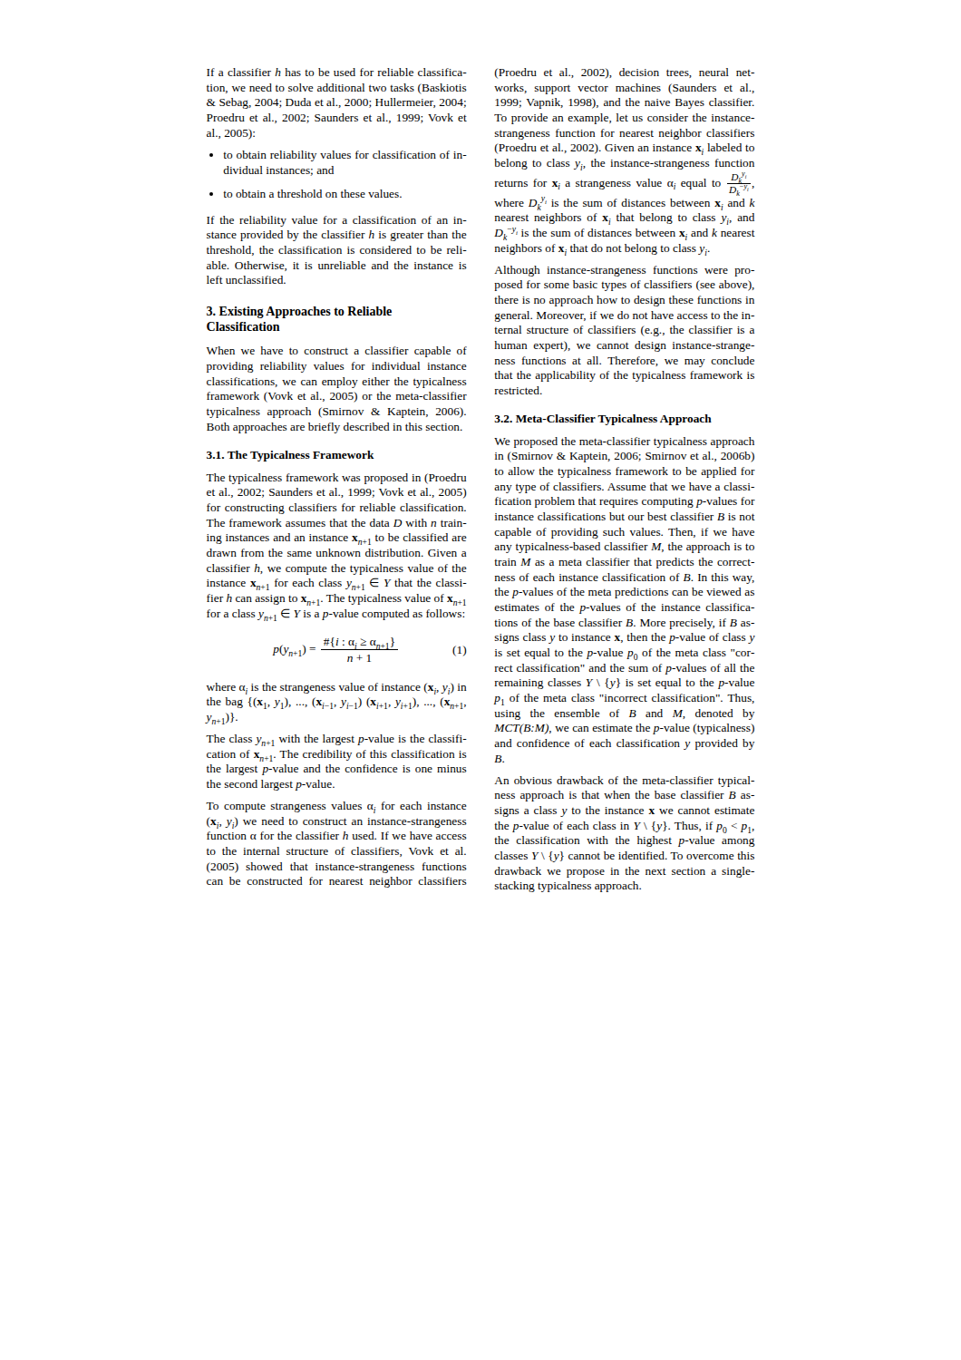If a classifier h has to be used for reliable classification, we need to solve additional two tasks (Baskiotis & Sebag, 2004; Duda et al., 2000; Hullermeier, 2004; Proedru et al., 2002; Saunders et al., 1999; Vovk et al., 2005):
to obtain reliability values for classification of individual instances; and
to obtain a threshold on these values.
If the reliability value for a classification of an instance provided by the classifier h is greater than the threshold, the classification is considered to be reliable. Otherwise, it is unreliable and the instance is left unclassified.
3. Existing Approaches to Reliable Classification
When we have to construct a classifier capable of providing reliability values for individual instance classifications, we can employ either the typicalness framework (Vovk et al., 2005) or the meta-classifier typicalness approach (Smirnov & Kaptein, 2006). Both approaches are briefly described in this section.
3.1. The Typicalness Framework
The typicalness framework was proposed in (Proedru et al., 2002; Saunders et al., 1999; Vovk et al., 2005) for constructing classifiers for reliable classification. The framework assumes that the data D with n training instances and an instance xn+1 to be classified are drawn from the same unknown distribution. Given a classifier h, we compute the typicalness value of the instance xn+1 for each class yn+1 ∈ Y that the classifier h can assign to xn+1. The typicalness value of xn+1 for a class yn+1 ∈ Y is a p-value computed as follows:
p(yn+1) = #{i : αi ≥ αn+1}n + 1 (1)
where αi is the strangeness value of instance (xi, yi) in the bag {(x1, y1), ..., (xi−1, yi−1) (xi+1, yi+1), ..., (xn+1, yn+1)}.
The class yn+1 with the largest p-value is the classification of xn+1. The credibility of this classification is the largest p-value and the confidence is one minus the second largest p-value.
To compute strangeness values αi for each instance (xi, yi) we need to construct an instance-strangeness function α for the classifier h used. If we have access to the internal structure of classifiers, Vovk et al. (2005) showed that instance-strangeness functions can be constructed for nearest neighbor classifiers (Proedru et al., 2002), decision trees, neural networks, support vector machines (Saunders et al., 1999; Vapnik, 1998), and the naive Bayes classifier. To provide an example, let us consider the instance-strangeness function for nearest neighbor classifiers (Proedru et al., 2002). Given an instance xi labeled to belong to class yi, the instance-strangeness function returns for xi a strangeness value αi equal to Dkyi Dk−yi, where Dkyi is the sum of distances between xi and k nearest neighbors of xi that belong to class yi, and Dk−yi is the sum of distances between xi and k nearest neighbors of xi that do not belong to class yi.
Although instance-strangeness functions were proposed for some basic types of classifiers (see above), there is no approach how to design these functions in general. Moreover, if we do not have access to the internal structure of classifiers (e.g., the classifier is a human expert), we cannot design instance-strangeness functions at all. Therefore, we may conclude that the applicability of the typicalness framework is restricted.
3.2. Meta-Classifier Typicalness Approach
We proposed the meta-classifier typicalness approach in (Smirnov & Kaptein, 2006; Smirnov et al., 2006b) to allow the typicalness framework to be applied for any type of classifiers. Assume that we have a classification problem that requires computing p-values for instance classifications but our best classifier B is not capable of providing such values. Then, if we have any typicalness-based classifier M, the approach is to train M as a meta classifier that predicts the correctness of each instance classification of B. In this way, the p-values of the meta predictions can be viewed as estimates of the p-values of the instance classifications of the base classifier B. More precisely, if B assigns class y to instance x, then the p-value of class y is set equal to the p-value p0 of the meta class "correct classification" and the sum of p-values of all the remaining classes Y \ {y} is set equal to the p-value p1 of the meta class "incorrect classification". Thus, using the ensemble of B and M, denoted by MCT(B:M), we can estimate the p-value (typicalness) and confidence of each classification y provided by B.
An obvious drawback of the meta-classifier typicalness approach is that when the base classifier B assigns a class y to the instance x we cannot estimate the p-value of each class in Y \ {y}. Thus, if p0 < p1, the classification with the highest p-value among classes Y \ {y} cannot be identified. To overcome this drawback we propose in the next section a single-stacking typicalness approach.